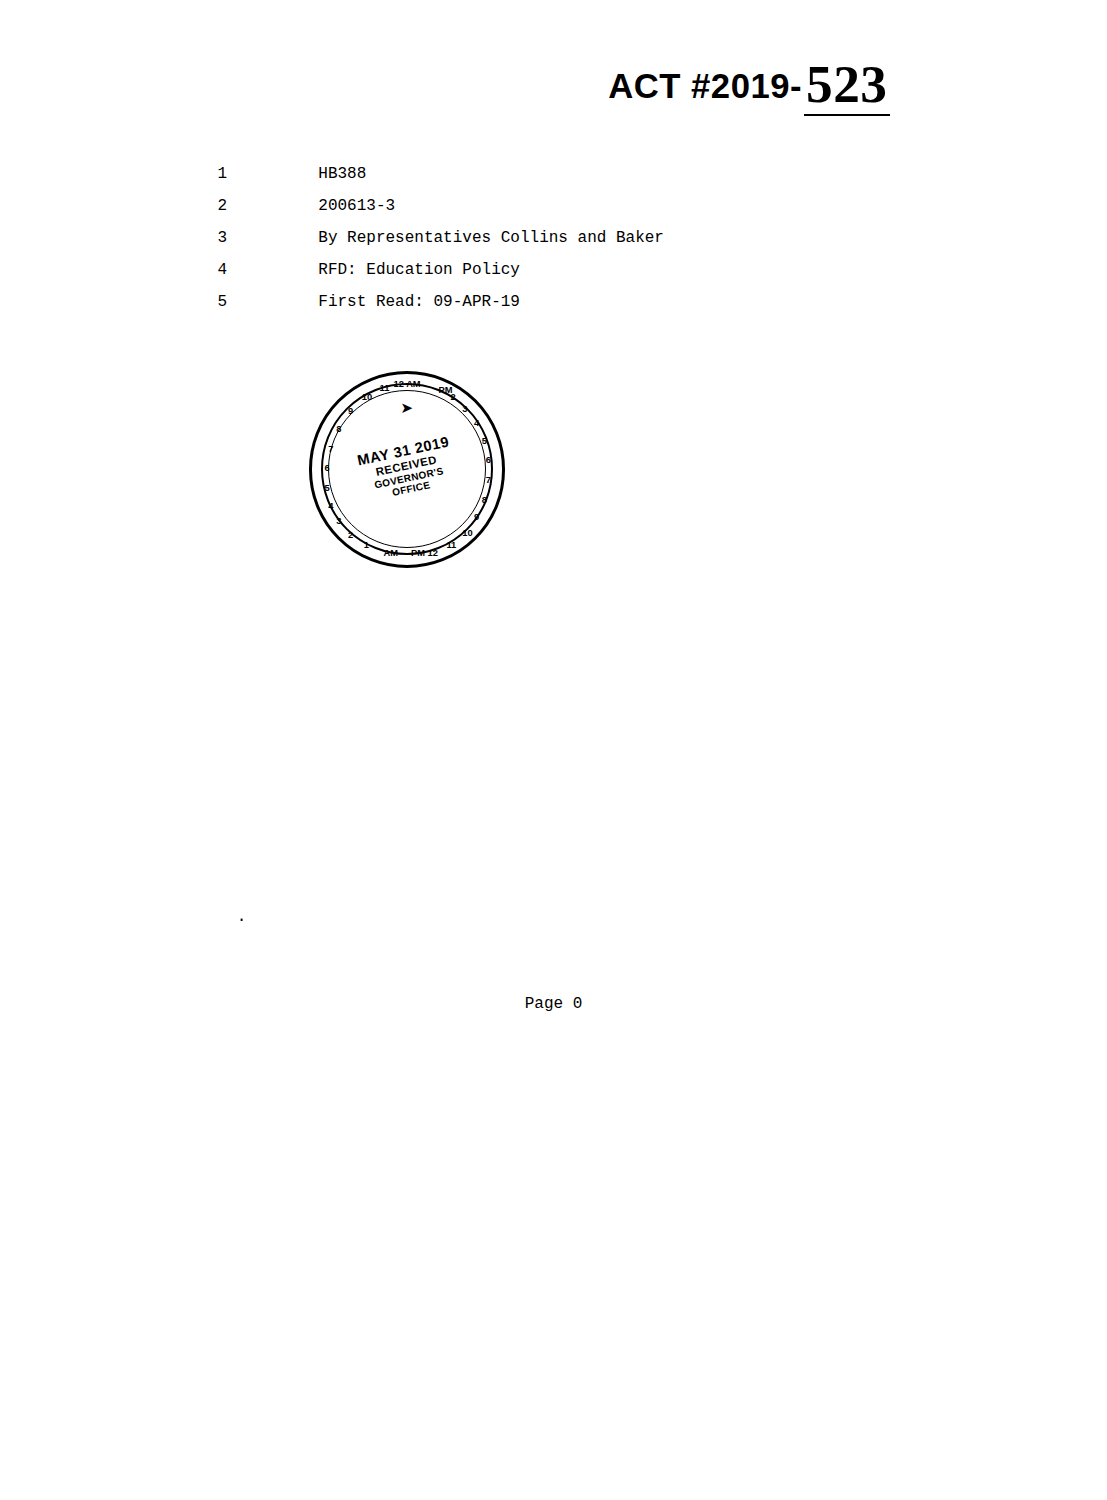ACT #2019-523
1 HB388
2200613-3
3 By Representatives Collins and Baker
4 RFD: Education Policy
5 First Read: 09-APR-19
12 AM PM 11 10 9 8 7 6 5 4 3 2 1 AM PM 12 11 10 9 8 7 6 5 4 3 2
➤
MAY 31 2019
RECEIVED
GOVERNOR'S OFFICE
.
Page 0